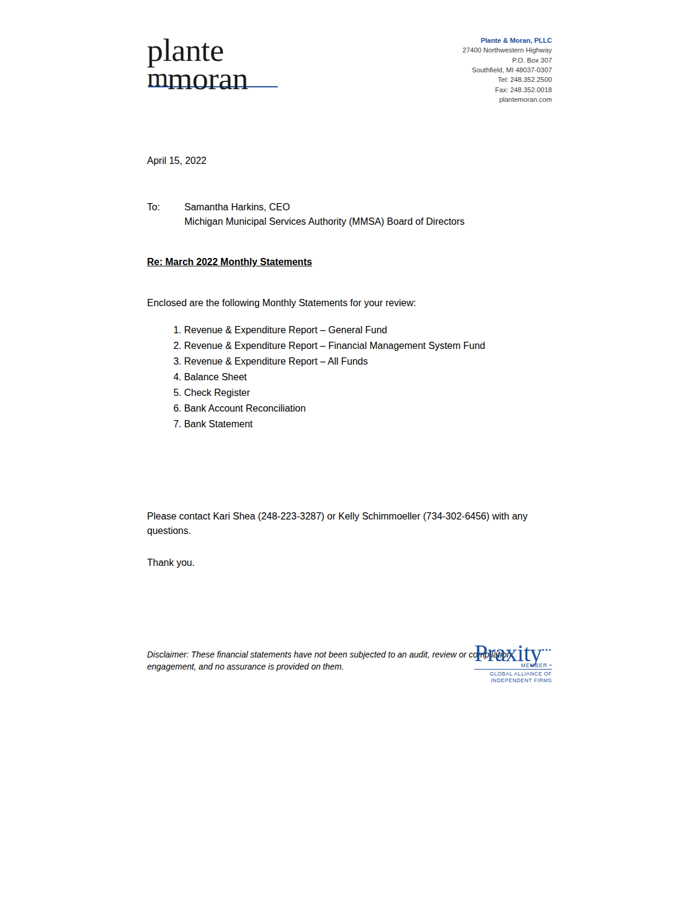plante mmoran
Plante & Moran, PLLC
27400 Northwestern Highway
P.O. Box 307
Southfield, MI 48037-0307
Tel: 248.352.2500
Fax: 248.352.0018
plantemoran.com
April 15, 2022
To:
Samantha Harkins, CEO
Michigan Municipal Services Authority (MMSA) Board of Directors
Re: March 2022 Monthly Statements
Enclosed are the following Monthly Statements for your review:
Revenue & Expenditure Report – General Fund
Revenue & Expenditure Report – Financial Management System Fund
Revenue & Expenditure Report – All Funds
Balance Sheet
Check Register
Bank Account Reconciliation
Bank Statement
Please contact Kari Shea (248-223-3287) or Kelly Schimmoeller (734-302-6456) with any questions.
Thank you.
Disclaimer: These financial statements have not been subjected to an audit, review or compilation engagement, and no assurance is provided on them.
Praxity•••
MEMBER •
GLOBAL ALLIANCE OF
INDEPENDENT FIRMS